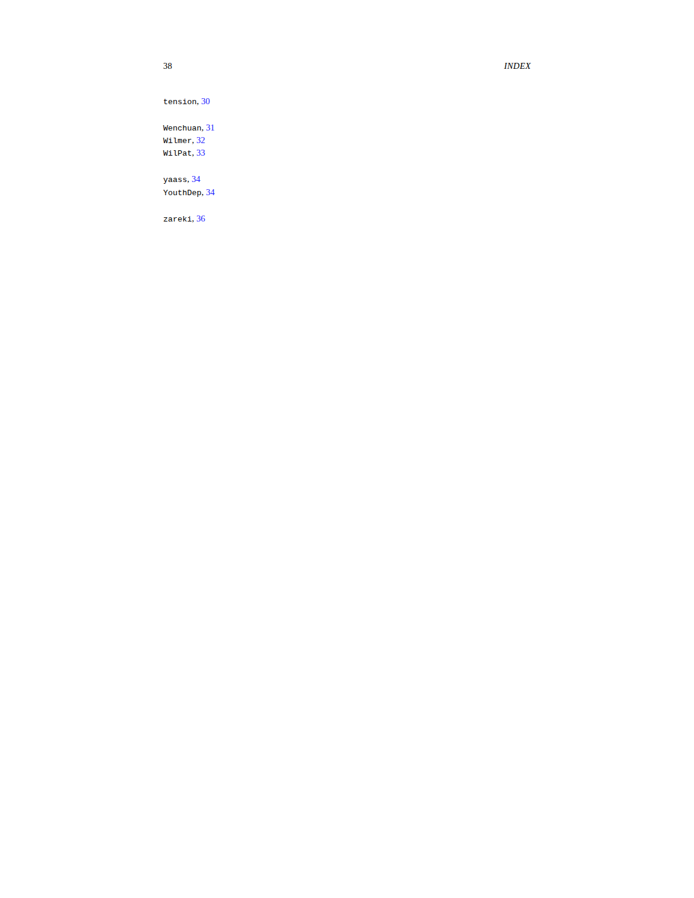38 INDEX
tension, 30
Wenchuan, 31
Wilmer, 32
WilPat, 33
yaass, 34
YouthDep, 34
zareki, 36